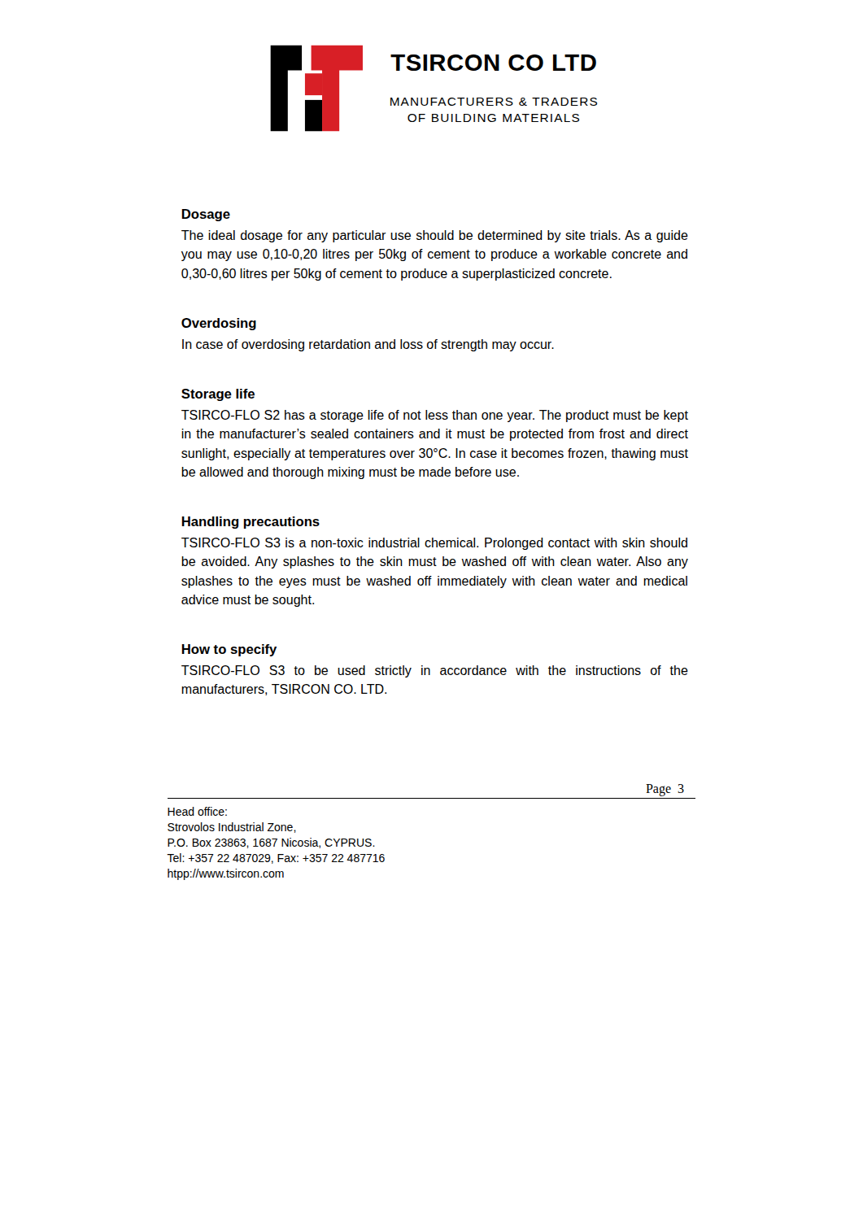TSIRCON CO LTD
MANUFACTURERS & TRADERS
OF BUILDING MATERIALS
Dosage
The ideal dosage for any particular use should be determined by site trials. As a guide you may use 0,10-0,20 litres per 50kg of cement to produce a workable concrete and 0,30-0,60 litres per 50kg of cement to produce a superplasticized concrete.
Overdosing
In case of overdosing retardation and loss of strength may occur.
Storage life
TSIRCO-FLO S2 has a storage life of not less than one year. The product must be kept in the manufacturer’s sealed containers and it must be protected from frost and direct sunlight, especially at temperatures over 30°C. In case it becomes frozen, thawing must be allowed and thorough mixing must be made before use.
Handling precautions
TSIRCO-FLO S3 is a non-toxic industrial chemical. Prolonged contact with skin should be avoided. Any splashes to the skin must be washed off with clean water. Also any splashes to the eyes must be washed off immediately with clean water and medical advice must be sought.
How to specify
TSIRCO-FLO S3 to be used strictly in accordance with the instructions of the manufacturers, TSIRCON CO. LTD.
Page 3
Head office:
Strovolos Industrial Zone,
P.O. Box 23863, 1687 Nicosia, CYPRUS.
Tel: +357 22 487029, Fax: +357 22 487716
htpp://www.tsircon.com